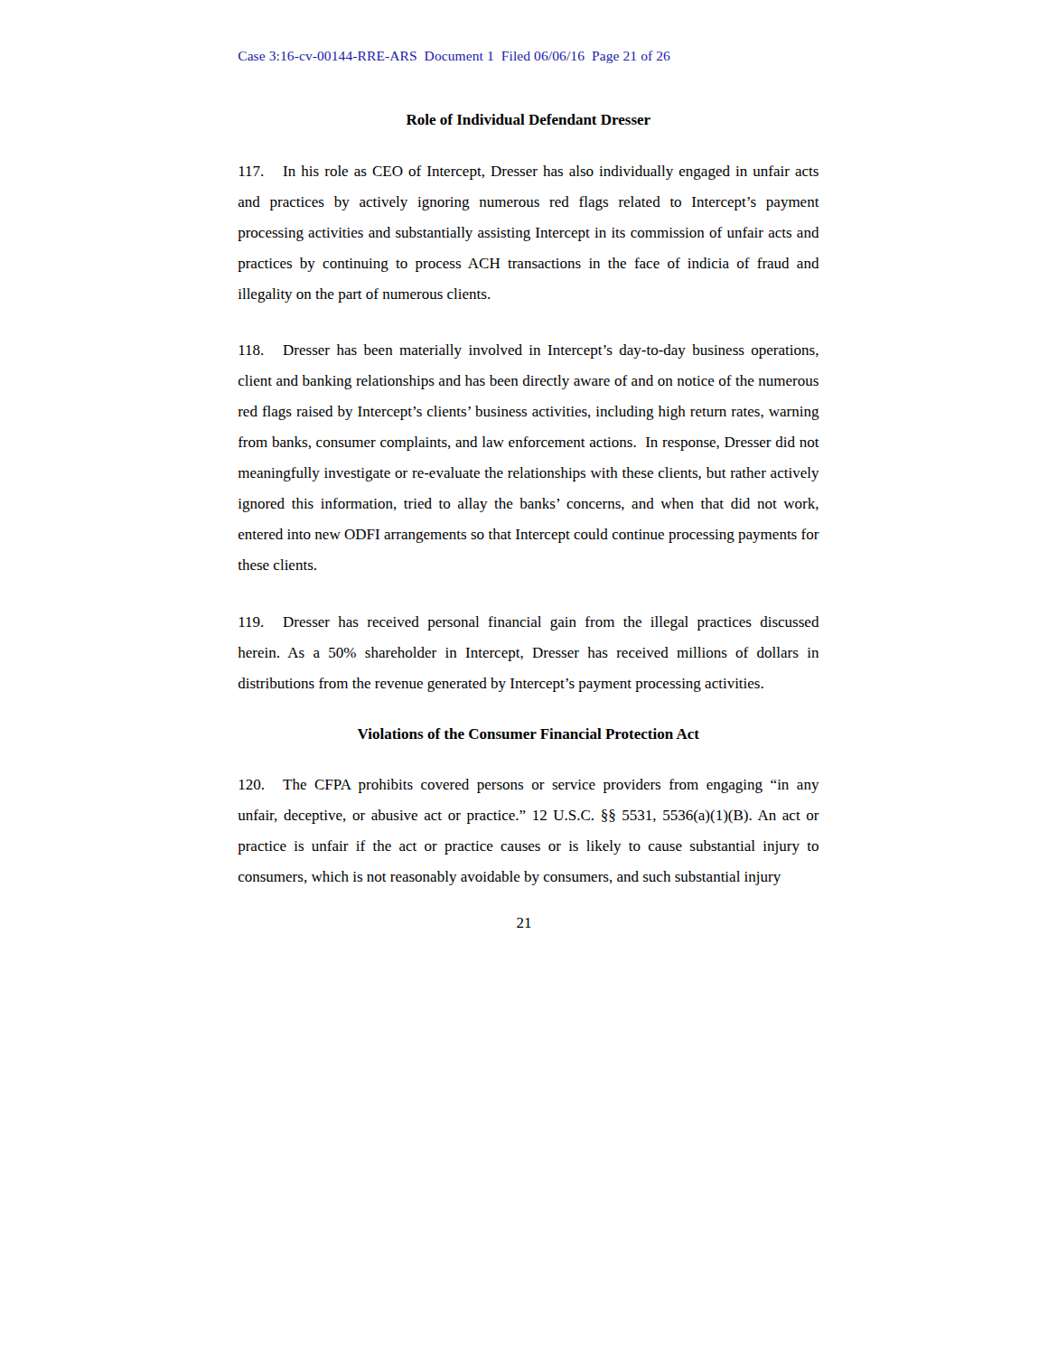Case 3:16-cv-00144-RRE-ARS Document 1 Filed 06/06/16 Page 21 of 26
Role of Individual Defendant Dresser
117. In his role as CEO of Intercept, Dresser has also individually engaged in unfair acts and practices by actively ignoring numerous red flags related to Intercept’s payment processing activities and substantially assisting Intercept in its commission of unfair acts and practices by continuing to process ACH transactions in the face of indicia of fraud and illegality on the part of numerous clients.
118. Dresser has been materially involved in Intercept’s day-to-day business operations, client and banking relationships and has been directly aware of and on notice of the numerous red flags raised by Intercept’s clients’ business activities, including high return rates, warning from banks, consumer complaints, and law enforcement actions. In response, Dresser did not meaningfully investigate or re-evaluate the relationships with these clients, but rather actively ignored this information, tried to allay the banks’ concerns, and when that did not work, entered into new ODFI arrangements so that Intercept could continue processing payments for these clients.
119. Dresser has received personal financial gain from the illegal practices discussed herein. As a 50% shareholder in Intercept, Dresser has received millions of dollars in distributions from the revenue generated by Intercept’s payment processing activities.
Violations of the Consumer Financial Protection Act
120. The CFPA prohibits covered persons or service providers from engaging “in any unfair, deceptive, or abusive act or practice.” 12 U.S.C. §§ 5531, 5536(a)(1)(B). An act or practice is unfair if the act or practice causes or is likely to cause substantial injury to consumers, which is not reasonably avoidable by consumers, and such substantial injury
21